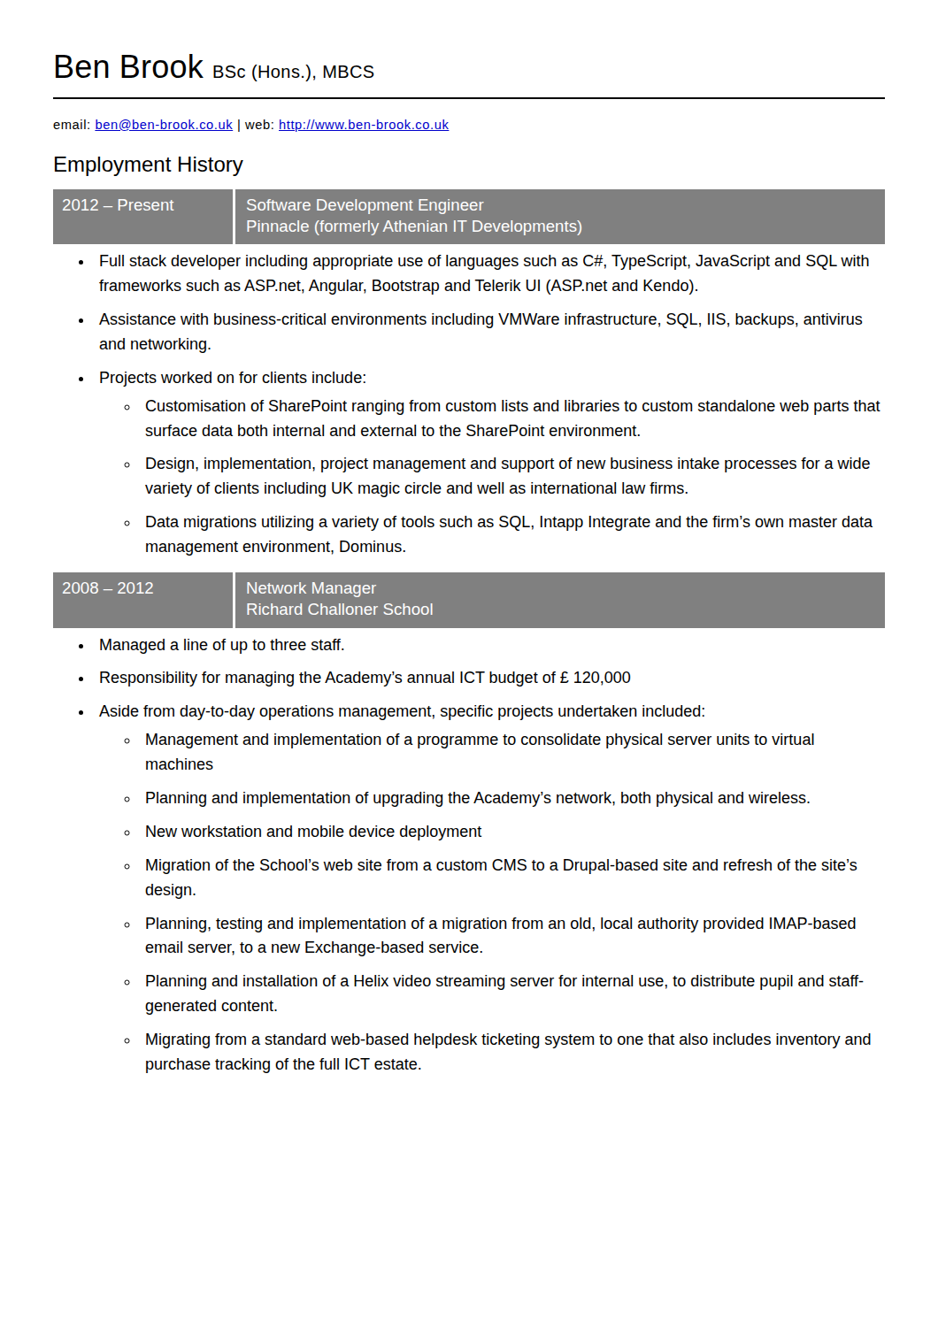Ben Brook BSc (Hons.), MBCS
email: ben@ben-brook.co.uk | web: http://www.ben-brook.co.uk
Employment History
| 2012 – Present | Software Development Engineer Pinnacle (formerly Athenian IT Developments) |
Full stack developer including appropriate use of languages such as C#, TypeScript, JavaScript and SQL with frameworks such as ASP.net, Angular, Bootstrap and Telerik UI (ASP.net and Kendo).
Assistance with business-critical environments including VMWare infrastructure, SQL, IIS, backups, antivirus and networking.
Projects worked on for clients include:
Customisation of SharePoint ranging from custom lists and libraries to custom standalone web parts that surface data both internal and external to the SharePoint environment.
Design, implementation, project management and support of new business intake processes for a wide variety of clients including UK magic circle and well as international law firms.
Data migrations utilizing a variety of tools such as SQL, Intapp Integrate and the firm’s own master data management environment, Dominus.
| 2008 – 2012 | Network Manager Richard Challoner School |
Managed a line of up to three staff.
Responsibility for managing the Academy’s annual ICT budget of £ 120,000
Aside from day-to-day operations management, specific projects undertaken included:
Management and implementation of a programme to consolidate physical server units to virtual machines
Planning and implementation of upgrading the Academy’s network, both physical and wireless.
New workstation and mobile device deployment
Migration of the School’s web site from a custom CMS to a Drupal-based site and refresh of the site’s design.
Planning, testing and implementation of a migration from an old, local authority provided IMAP-based email server, to a new Exchange-based service.
Planning and installation of a Helix video streaming server for internal use, to distribute pupil and staff-generated content.
Migrating from a standard web-based helpdesk ticketing system to one that also includes inventory and purchase tracking of the full ICT estate.